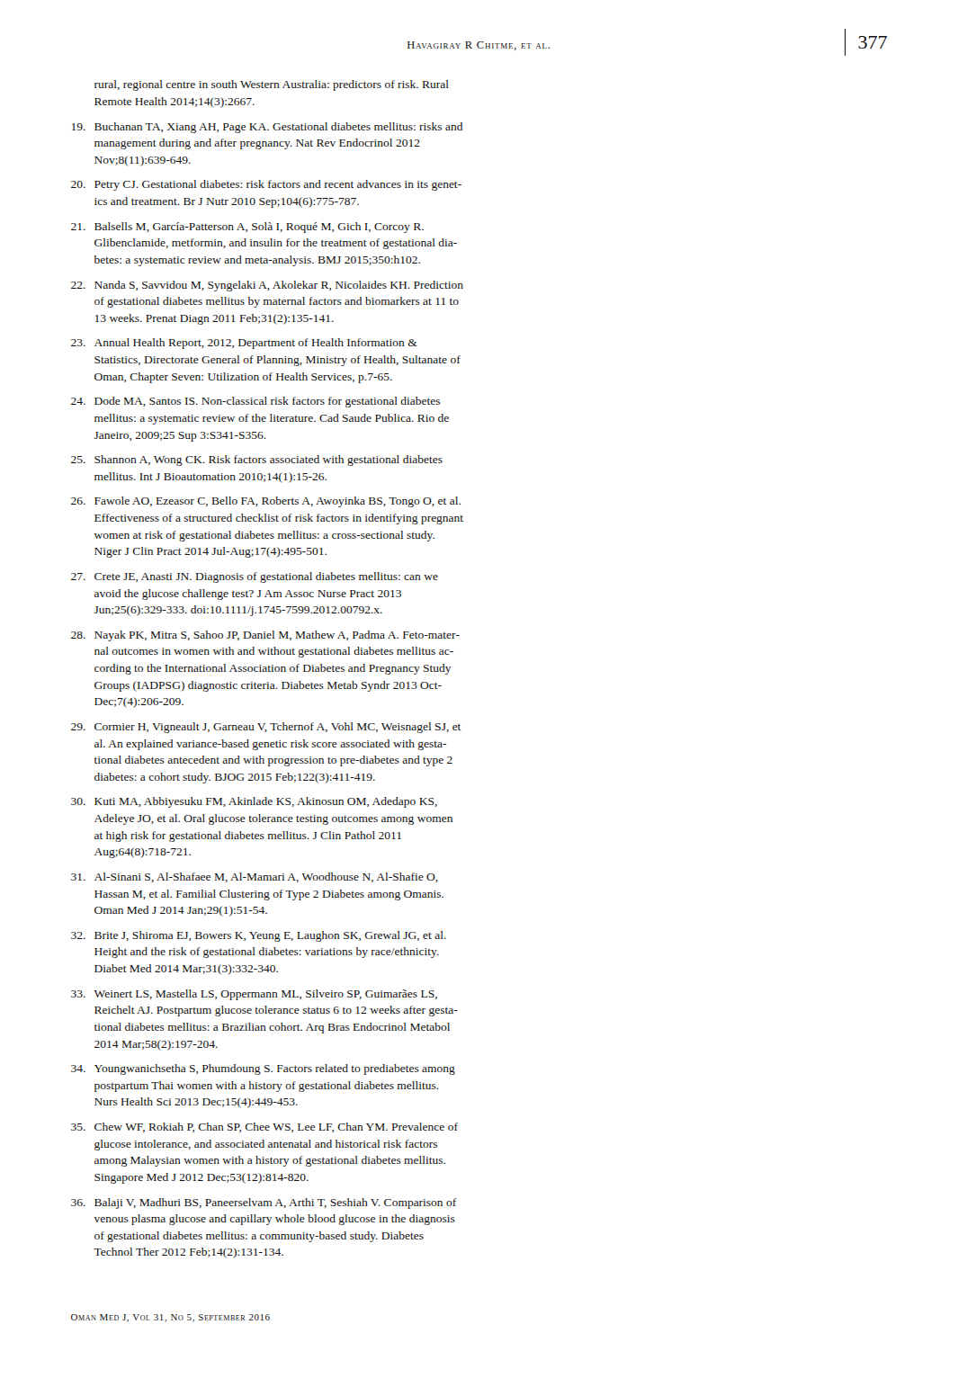Havagiray R Chitme, et al.
377
rural, regional centre in south Western Australia: predictors of risk. Rural Remote Health 2014;14(3):2667.
19. Buchanan TA, Xiang AH, Page KA. Gestational diabetes mellitus: risks and management during and after pregnancy. Nat Rev Endocrinol 2012 Nov;8(11):639-649.
20. Petry CJ. Gestational diabetes: risk factors and recent advances in its genetics and treatment. Br J Nutr 2010 Sep;104(6):775-787.
21. Balsells M, García-Patterson A, Solà I, Roqué M, Gich I, Corcoy R. Glibenclamide, metformin, and insulin for the treatment of gestational diabetes: a systematic review and meta-analysis. BMJ 2015;350:h102.
22. Nanda S, Savvidou M, Syngelaki A, Akolekar R, Nicolaides KH. Prediction of gestational diabetes mellitus by maternal factors and biomarkers at 11 to 13 weeks. Prenat Diagn 2011 Feb;31(2):135-141.
23. Annual Health Report, 2012, Department of Health Information & Statistics, Directorate General of Planning, Ministry of Health, Sultanate of Oman, Chapter Seven: Utilization of Health Services, p.7-65.
24. Dode MA, Santos IS. Non-classical risk factors for gestational diabetes mellitus: a systematic review of the literature. Cad Saude Publica. Rio de Janeiro, 2009;25 Sup 3:S341-S356.
25. Shannon A, Wong CK. Risk factors associated with gestational diabetes mellitus. Int J Bioautomation 2010;14(1):15-26.
26. Fawole AO, Ezeasor C, Bello FA, Roberts A, Awoyinka BS, Tongo O, et al. Effectiveness of a structured checklist of risk factors in identifying pregnant women at risk of gestational diabetes mellitus: a cross-sectional study. Niger J Clin Pract 2014 Jul-Aug;17(4):495-501.
27. Crete JE, Anasti JN. Diagnosis of gestational diabetes mellitus: can we avoid the glucose challenge test? J Am Assoc Nurse Pract 2013 Jun;25(6):329-333. doi:10.1111/j.1745-7599.2012.00792.x.
28. Nayak PK, Mitra S, Sahoo JP, Daniel M, Mathew A, Padma A. Feto-maternal outcomes in women with and without gestational diabetes mellitus according to the International Association of Diabetes and Pregnancy Study Groups (IADPSG) diagnostic criteria. Diabetes Metab Syndr 2013 Oct-Dec;7(4):206-209.
29. Cormier H, Vigneault J, Garneau V, Tchernof A, Vohl MC, Weisnagel SJ, et al. An explained variance-based genetic risk score associated with gestational diabetes antecedent and with progression to pre-diabetes and type 2 diabetes: a cohort study. BJOG 2015 Feb;122(3):411-419.
30. Kuti MA, Abbiyesuku FM, Akinlade KS, Akinosun OM, Adedapo KS, Adeleye JO, et al. Oral glucose tolerance testing outcomes among women at high risk for gestational diabetes mellitus. J Clin Pathol 2011 Aug;64(8):718-721.
31. Al-Sinani S, Al-Shafaee M, Al-Mamari A, Woodhouse N, Al-Shafie O, Hassan M, et al. Familial Clustering of Type 2 Diabetes among Omanis. Oman Med J 2014 Jan;29(1):51-54.
32. Brite J, Shiroma EJ, Bowers K, Yeung E, Laughon SK, Grewal JG, et al. Height and the risk of gestational diabetes: variations by race/ethnicity. Diabet Med 2014 Mar;31(3):332-340.
33. Weinert LS, Mastella LS, Oppermann ML, Silveiro SP, Guimarães LS, Reichelt AJ. Postpartum glucose tolerance status 6 to 12 weeks after gestational diabetes mellitus: a Brazilian cohort. Arq Bras Endocrinol Metabol 2014 Mar;58(2):197-204.
34. Youngwanichsetha S, Phumdoung S. Factors related to prediabetes among postpartum Thai women with a history of gestational diabetes mellitus. Nurs Health Sci 2013 Dec;15(4):449-453.
35. Chew WF, Rokiah P, Chan SP, Chee WS, Lee LF, Chan YM. Prevalence of glucose intolerance, and associated antenatal and historical risk factors among Malaysian women with a history of gestational diabetes mellitus. Singapore Med J 2012 Dec;53(12):814-820.
36. Balaji V, Madhuri BS, Paneerselvam A, Arthi T, Seshiah V. Comparison of venous plasma glucose and capillary whole blood glucose in the diagnosis of gestational diabetes mellitus: a community-based study. Diabetes Technol Ther 2012 Feb;14(2):131-134.
Oman Med J, Vol 31, No 5, September 2016